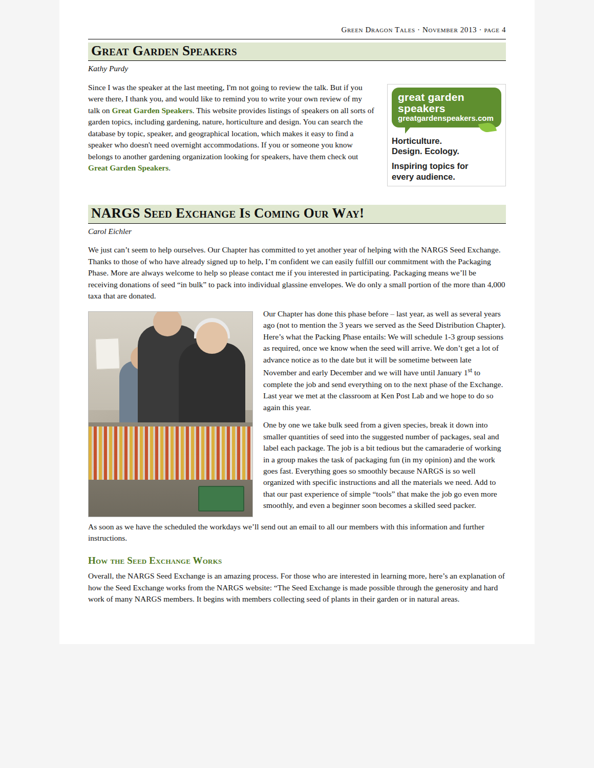Green Dragon Tales · November 2013 · page 4
Great Garden Speakers
Kathy Purdy
great garden
speakers
greatgardenspeakers.com
Horticulture.
Design. Ecology.
Inspiring topics for
every audience.
Since I was the speaker at the last meeting, I'm not going to review the talk. But if you were there, I thank you, and would like to remind you to write your own review of my talk on Great Garden Speakers. This website provides listings of speakers on all sorts of garden topics, including gardening, nature, horticulture and design. You can search the database by topic, speaker, and geographical location, which makes it easy to find a speaker who doesn't need overnight accommodations. If you or someone you know belongs to another gardening organization looking for speakers, have them check out Great Garden Speakers.
NARGS Seed Exchange Is Coming Our Way!
Carol Eichler
We just can’t seem to help ourselves. Our Chapter has committed to yet another year of helping with the NARGS Seed Exchange. Thanks to those of who have already signed up to help, I’m confident we can easily fulfill our commitment with the Packaging Phase. More are always welcome to help so please contact me if you interested in participating. Packaging means we’ll be receiving donations of seed “in bulk” to pack into individual glassine envelopes. We do only a small portion of the more than 4,000 taxa that are donated.
Our Chapter has done this phase before – last year, as well as several years ago (not to mention the 3 years we served as the Seed Distribution Chapter). Here’s what the Packing Phase entails: We will schedule 1-3 group sessions as required, once we know when the seed will arrive. We don’t get a lot of advance notice as to the date but it will be sometime between late November and early December and we will have until January 1st to complete the job and send everything on to the next phase of the Exchange. Last year we met at the classroom at Ken Post Lab and we hope to do so again this year.
One by one we take bulk seed from a given species, break it down into smaller quantities of seed into the suggested number of packages, seal and label each package. The job is a bit tedious but the camaraderie of working in a group makes the task of packaging fun (in my opinion) and the work goes fast. Everything goes so smoothly because NARGS is so well organized with specific instructions and all the materials we need. Add to that our past experience of simple “tools” that make the job go even more smoothly, and even a beginner soon becomes a skilled seed packer.
As soon as we have the scheduled the workdays we’ll send out an email to all our members with this information and further instructions.
How the Seed Exchange Works
Overall, the NARGS Seed Exchange is an amazing process. For those who are interested in learning more, here’s an explanation of how the Seed Exchange works from the NARGS website: “The Seed Exchange is made possible through the generosity and hard work of many NARGS members. It begins with members collecting seed of plants in their garden or in natural areas.